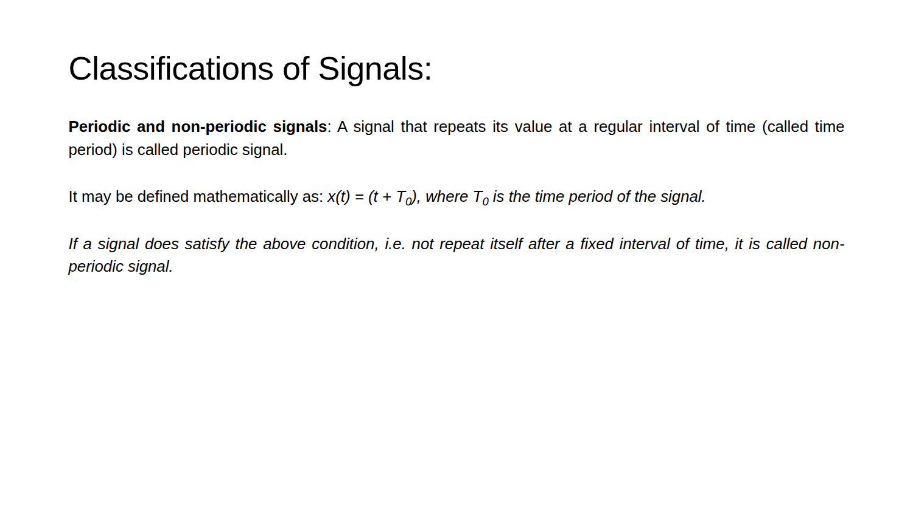Classifications of Signals:
Periodic and non-periodic signals: A signal that repeats its value at a regular interval of time (called time period) is called periodic signal.
It may be defined mathematically as: x(t) = (t + T0), where T0 is the time period of the signal.
If a signal does satisfy the above condition, i.e. not repeat itself after a fixed interval of time, it is called non-periodic signal.